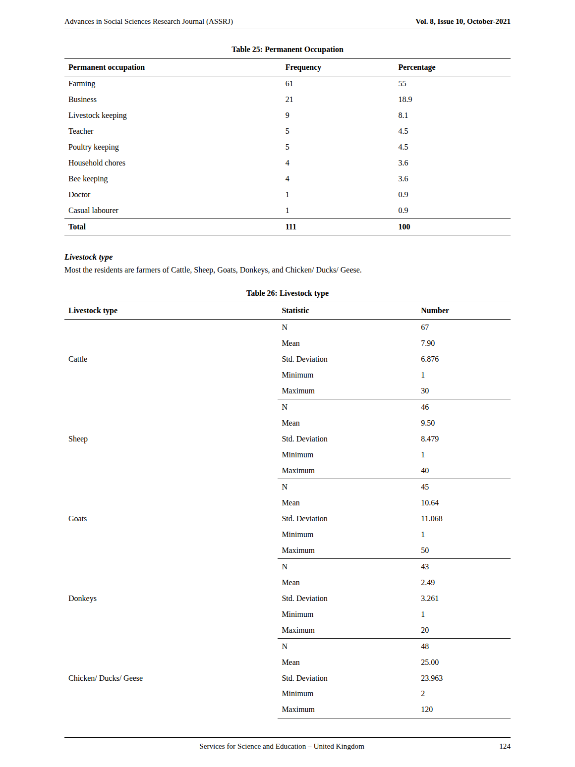Advances in Social Sciences Research Journal (ASSRJ) Vol. 8, Issue 10, October-2021
Table 25: Permanent Occupation
| Permanent occupation | Frequency | Percentage |
| --- | --- | --- |
| Farming | 61 | 55 |
| Business | 21 | 18.9 |
| Livestock keeping | 9 | 8.1 |
| Teacher | 5 | 4.5 |
| Poultry keeping | 5 | 4.5 |
| Household chores | 4 | 3.6 |
| Bee keeping | 4 | 3.6 |
| Doctor | 1 | 0.9 |
| Casual labourer | 1 | 0.9 |
| Total | 111 | 100 |
Livestock type
Most the residents are farmers of Cattle, Sheep, Goats, Donkeys, and Chicken/ Ducks/ Geese.
Table 26: Livestock type
| Livestock type | Statistic | Number |
| --- | --- | --- |
| Cattle | N | 67 |
| Mean | 7.90 |
| Std. Deviation | 6.876 |
| Minimum | 1 |
| Maximum | 30 |
| Sheep | N | 46 |
| Mean | 9.50 |
| Std. Deviation | 8.479 |
| Minimum | 1 |
| Maximum | 40 |
| Goats | N | 45 |
| Mean | 10.64 |
| Std. Deviation | 11.068 |
| Minimum | 1 |
| Maximum | 50 |
| Donkeys | N | 43 |
| Mean | 2.49 |
| Std. Deviation | 3.261 |
| Minimum | 1 |
| Maximum | 20 |
| Chicken/ Ducks/ Geese | N | 48 |
| Mean | 25.00 |
| Std. Deviation | 23.963 |
| Minimum | 2 |
| Maximum | 120 |
Services for Science and Education – United Kingdom 124